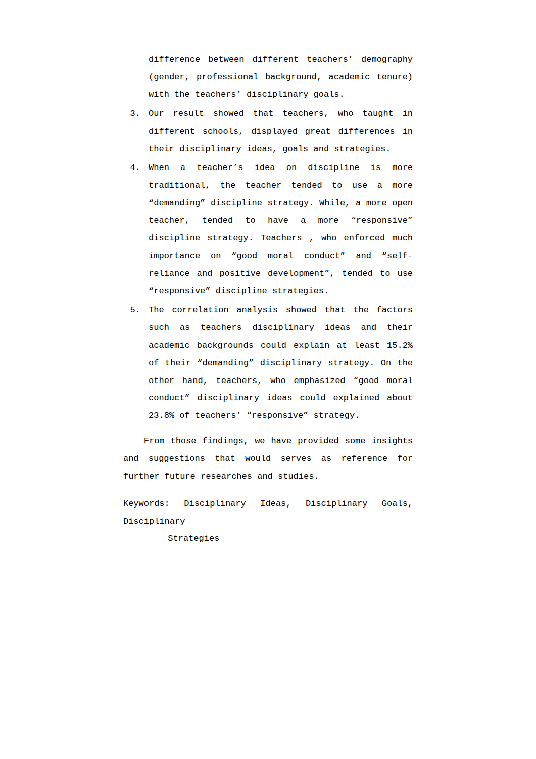difference between different teachers’ demography (gender, professional background, academic tenure) with the teachers’ disciplinary goals.
Our result showed that teachers, who taught in different schools, displayed great differences in their disciplinary ideas, goals and strategies.
When a teacher’s idea on discipline is more traditional, the teacher tended to use a more “demanding” discipline strategy. While, a more open teacher, tended to have a more “responsive” discipline strategy. Teachers , who enforced much importance on “good moral conduct” and “self-reliance and positive development”, tended to use “responsive” discipline strategies.
The correlation analysis showed that the factors such as teachers disciplinary ideas and their academic backgrounds could explain at least 15.2% of their “demanding” disciplinary strategy. On the other hand, teachers, who emphasized “good moral conduct” disciplinary ideas could explained about 23.8% of teachers’ “responsive” strategy.
From those findings, we have provided some insights and suggestions that would serves as reference for further future researches and studies.
Keywords: Disciplinary Ideas, Disciplinary Goals, DisciplinaryStrategies